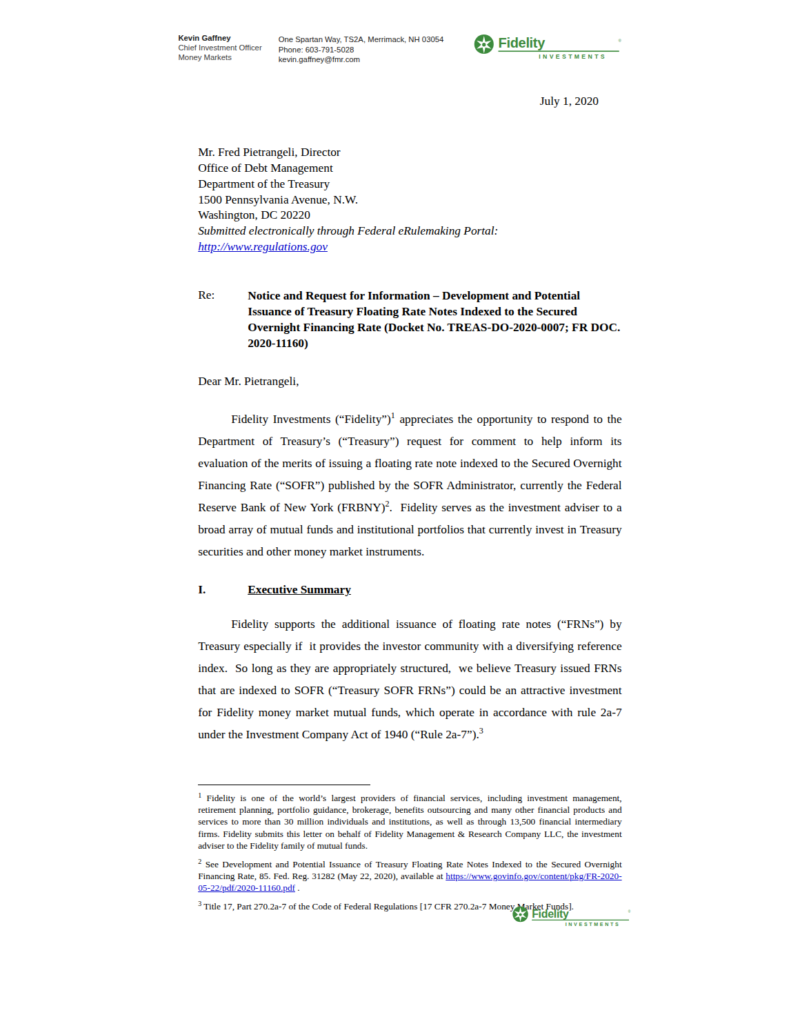Kevin Gaffney
Chief Investment Officer
Money Markets
One Spartan Way, TS2A, Merrimack, NH 03054
Phone: 603-791-5028
kevin.gaffney@fmr.com
Fidelity INVESTMENTS ®
July 1, 2020
Mr. Fred Pietrangeli, Director
Office of Debt Management
Department of the Treasury
1500 Pennsylvania Avenue, N.W.
Washington, DC 20220
Submitted electronically through Federal eRulemaking Portal: http://www.regulations.gov
Re:
Notice and Request for Information – Development and Potential Issuance of Treasury Floating Rate Notes Indexed to the Secured Overnight Financing Rate (Docket No. TREAS-DO-2020-0007; FR DOC. 2020-11160)
Dear Mr. Pietrangeli,
Fidelity Investments (“Fidelity”)1 appreciates the opportunity to respond to the Department of Treasury’s (“Treasury”) request for comment to help inform its evaluation of the merits of issuing a floating rate note indexed to the Secured Overnight Financing Rate (“SOFR”) published by the SOFR Administrator, currently the Federal Reserve Bank of New York (FRBNY)2. Fidelity serves as the investment adviser to a broad array of mutual funds and institutional portfolios that currently invest in Treasury securities and other money market instruments.
I.
Executive Summary
Fidelity supports the additional issuance of floating rate notes (“FRNs”) by Treasury especially if it provides the investor community with a diversifying reference index. So long as they are appropriately structured, we believe Treasury issued FRNs that are indexed to SOFR (“Treasury SOFR FRNs”) could be an attractive investment for Fidelity money market mutual funds, which operate in accordance with rule 2a-7 under the Investment Company Act of 1940 (“Rule 2a-7”).3
1 Fidelity is one of the world’s largest providers of financial services, including investment management, retirement planning, portfolio guidance, brokerage, benefits outsourcing and many other financial products and services to more than 30 million individuals and institutions, as well as through 13,500 financial intermediary firms. Fidelity submits this letter on behalf of Fidelity Management & Research Company LLC, the investment adviser to the Fidelity family of mutual funds.
2 See Development and Potential Issuance of Treasury Floating Rate Notes Indexed to the Secured Overnight Financing Rate, 85. Fed. Reg. 31282 (May 22, 2020), available at https://www.govinfo.gov/content/pkg/FR-2020-05-22/pdf/2020-11160.pdf .
3 Title 17, Part 270.2a-7 of the Code of Federal Regulations [17 CFR 270.2a-7 Money Market Funds].
Fidelity INVESTMENTS ®